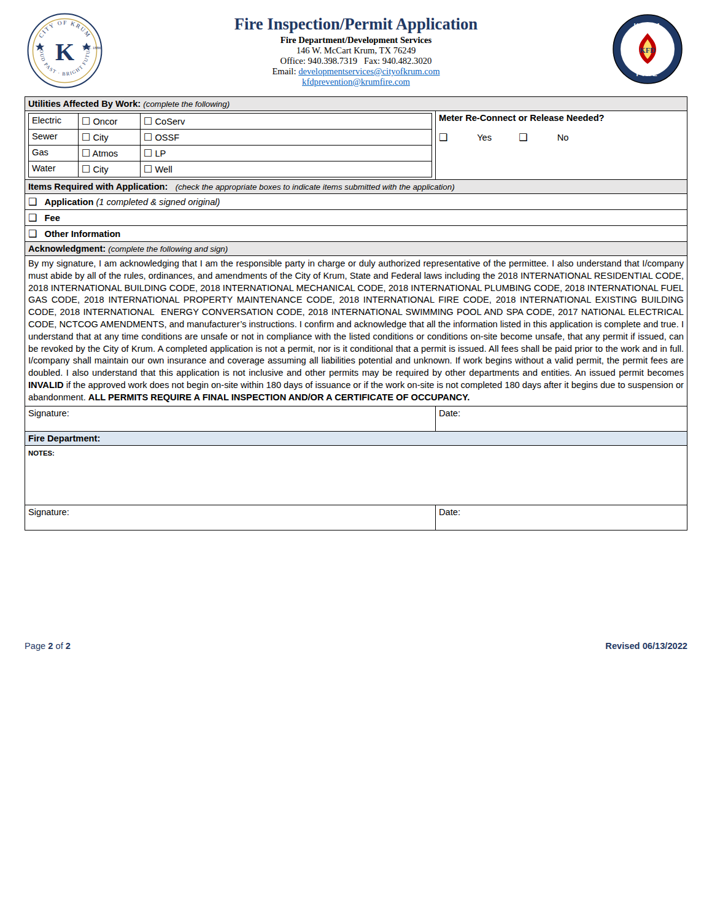CITY OF KRUM PROUD PAST · BRIGHT FUTURE K EST. 1886
Fire Inspection/Permit Application
Fire Department/Development Services
146 W. McCart Krum, TX 76249
Office: 940.398.7319 Fax: 940.482.3020
Email: developmentservices@cityofkrum.com
kfdprevention@krumfire.com
KRUM FIRE KFD
| Utilities Affected By Work: (complete the following) |
| / Electric / Oncor / CoServ / / Sewer / City / OSSF / / Gas / Atmos / LP / / Water / City / Well / | Meter Re-Connect or Release Needed? Yes No |
| Items Required with Application: (check the appropriate boxes to indicate items submitted with the application) |
| Application (1 completed & signed original) |
| Fee |
| Other Information |
| Acknowledgment: (complete the following and sign) |
| By my signature, I am acknowledging that I am the responsible party in charge or duly authorized representative of the permittee. I also understand that I/company must abide by all of the rules, ordinances, and amendments of the City of Krum, State and Federal laws including the 2018 INTERNATIONAL RESIDENTIAL CODE, 2018 INTERNATIONAL BUILDING CODE, 2018 INTERNATIONAL MECHANICAL CODE, 2018 INTERNATIONAL PLUMBING CODE, 2018 INTERNATIONAL FUEL GAS CODE, 2018 INTERNATIONAL PROPERTY MAINTENANCE CODE, 2018 INTERNATIONAL FIRE CODE, 2018 INTERNATIONAL EXISTING BUILDING CODE, 2018 INTERNATIONAL ENERGY CONVERSATION CODE, 2018 INTERNATIONAL SWIMMING POOL AND SPA CODE, 2017 NATIONAL ELECTRICAL CODE, NCTCOG AMENDMENTS, and manufacturer’s instructions. I confirm and acknowledge that all the information listed in this application is complete and true. I understand that at any time conditions are unsafe or not in compliance with the listed conditions or conditions on-site become unsafe, that any permit if issued, can be revoked by the City of Krum. A completed application is not a permit, nor is it conditional that a permit is issued. All fees shall be paid prior to the work and in full. I/company shall maintain our own insurance and coverage assuming all liabilities potential and unknown. If work begins without a valid permit, the permit fees are doubled. I also understand that this application is not inclusive and other permits may be required by other departments and entities. An issued permit becomes INVALID if the approved work does not begin on-site within 180 days of issuance or if the work on-site is not completed 180 days after it begins due to suspension or abandonment. ALL PERMITS REQUIRE A FINAL INSPECTION AND/OR A CERTIFICATE OF OCCUPANCY. |
| Signature: | Date: |
| Fire Department: |
| NOTES: |
| Signature: | Date: |
Page 2 of 2
Revised 06/13/2022